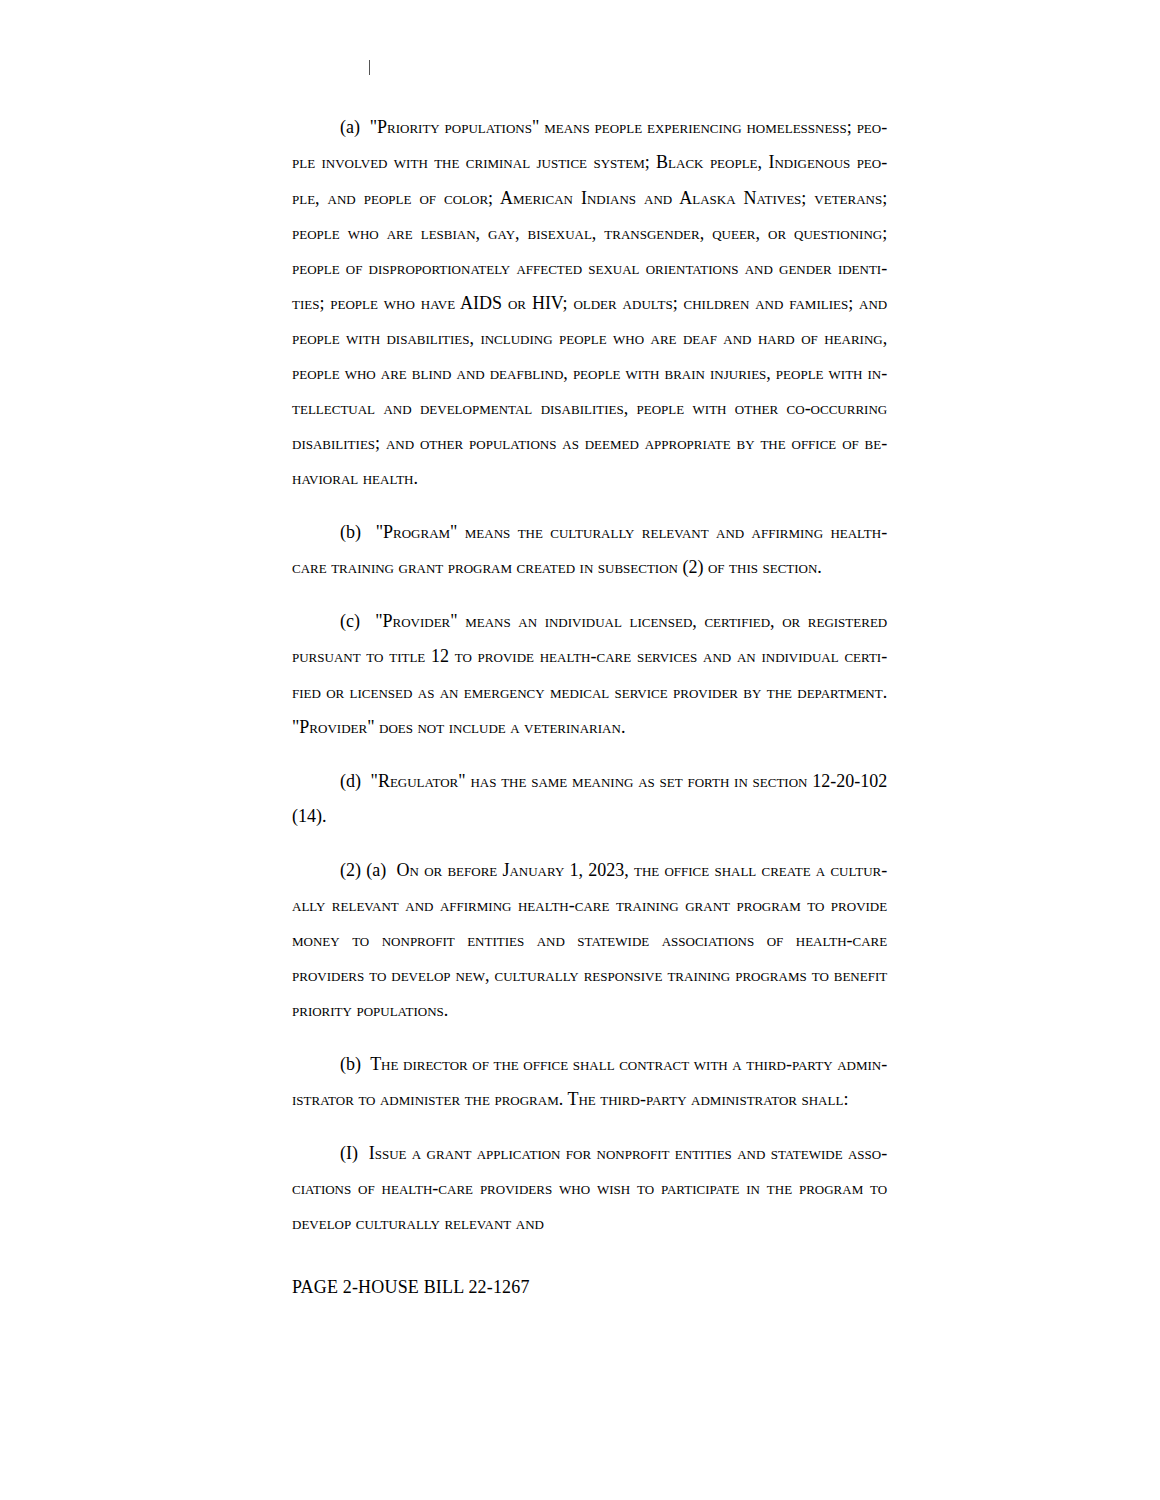(a) "Priority populations" means people experiencing homelessness; people involved with the criminal justice system; Black people, Indigenous people, and people of color; American Indians and Alaska Natives; veterans; people who are lesbian, gay, bisexual, transgender, queer, or questioning; people of disproportionately affected sexual orientations and gender identities; people who have AIDS or HIV; older adults; children and families; and people with disabilities, including people who are deaf and hard of hearing, people who are blind and deafblind, people with brain injuries, people with intellectual and developmental disabilities, people with other co-occurring disabilities; and other populations as deemed appropriate by the office of behavioral health.
(b) "Program" means the culturally relevant and affirming health-care training grant program created in subsection (2) of this section.
(c) "Provider" means an individual licensed, certified, or registered pursuant to title 12 to provide health-care services and an individual certified or licensed as an emergency medical service provider by the department. "Provider" does not include a veterinarian.
(d) "Regulator" has the same meaning as set forth in section 12-20-102 (14).
(2) (a) On or before January 1, 2023, the office shall create a culturally relevant and affirming health-care training grant program to provide money to nonprofit entities and statewide associations of health-care providers to develop new, culturally responsive training programs to benefit priority populations.
(b) The director of the office shall contract with a third-party administrator to administer the program. The third-party administrator shall:
(I) Issue a grant application for nonprofit entities and statewide associations of health-care providers who wish to participate in the program to develop culturally relevant and
PAGE 2-HOUSE BILL 22-1267